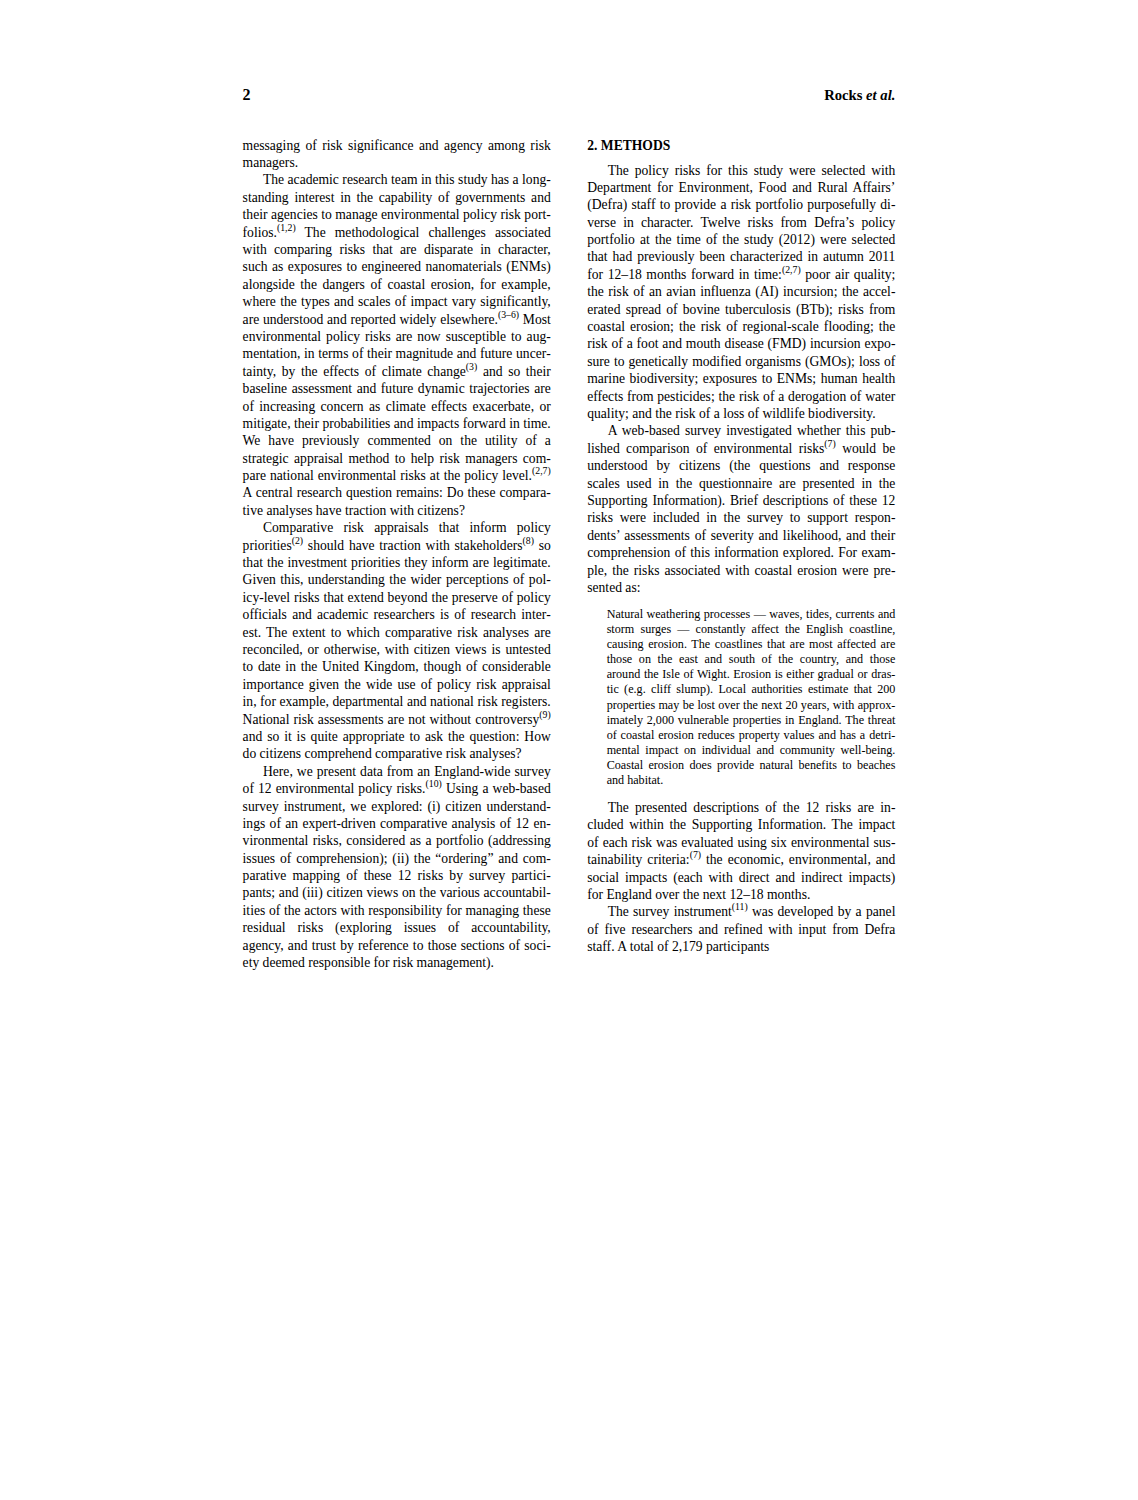2
Rocks et al.
messaging of risk significance and agency among risk managers.
The academic research team in this study has a long-standing interest in the capability of governments and their agencies to manage environmental policy risk portfolios.(1,2) The methodological challenges associated with comparing risks that are disparate in character, such as exposures to engineered nanomaterials (ENMs) alongside the dangers of coastal erosion, for example, where the types and scales of impact vary significantly, are understood and reported widely elsewhere.(3–6) Most environmental policy risks are now susceptible to augmentation, in terms of their magnitude and future uncertainty, by the effects of climate change(3) and so their baseline assessment and future dynamic trajectories are of increasing concern as climate effects exacerbate, or mitigate, their probabilities and impacts forward in time. We have previously commented on the utility of a strategic appraisal method to help risk managers compare national environmental risks at the policy level.(2,7) A central research question remains: Do these comparative analyses have traction with citizens?
Comparative risk appraisals that inform policy priorities(2) should have traction with stakeholders(8) so that the investment priorities they inform are legitimate. Given this, understanding the wider perceptions of policy-level risks that extend beyond the preserve of policy officials and academic researchers is of research interest. The extent to which comparative risk analyses are reconciled, or otherwise, with citizen views is untested to date in the United Kingdom, though of considerable importance given the wide use of policy risk appraisal in, for example, departmental and national risk registers. National risk assessments are not without controversy(9) and so it is quite appropriate to ask the question: How do citizens comprehend comparative risk analyses?
Here, we present data from an England-wide survey of 12 environmental policy risks.(10) Using a web-based survey instrument, we explored: (i) citizen understandings of an expert-driven comparative analysis of 12 environmental risks, considered as a portfolio (addressing issues of comprehension); (ii) the “ordering” and comparative mapping of these 12 risks by survey participants; and (iii) citizen views on the various accountabilities of the actors with responsibility for managing these residual risks (exploring issues of accountability, agency, and trust by reference to those sections of society deemed responsible for risk management).
2. METHODS
The policy risks for this study were selected with Department for Environment, Food and Rural Affairs’ (Defra) staff to provide a risk portfolio purposefully diverse in character. Twelve risks from Defra’s policy portfolio at the time of the study (2012) were selected that had previously been characterized in autumn 2011 for 12–18 months forward in time:(2,7) poor air quality; the risk of an avian influenza (AI) incursion; the accelerated spread of bovine tuberculosis (BTb); risks from coastal erosion; the risk of regional-scale flooding; the risk of a foot and mouth disease (FMD) incursion exposure to genetically modified organisms (GMOs); loss of marine biodiversity; exposures to ENMs; human health effects from pesticides; the risk of a derogation of water quality; and the risk of a loss of wildlife biodiversity.
A web-based survey investigated whether this published comparison of environmental risks(7) would be understood by citizens (the questions and response scales used in the questionnaire are presented in the Supporting Information). Brief descriptions of these 12 risks were included in the survey to support respondents’ assessments of severity and likelihood, and their comprehension of this information explored. For example, the risks associated with coastal erosion were presented as:
Natural weathering processes — waves, tides, currents and storm surges — constantly affect the English coastline, causing erosion. The coastlines that are most affected are those on the east and south of the country, and those around the Isle of Wight. Erosion is either gradual or drastic (e.g. cliff slump). Local authorities estimate that 200 properties may be lost over the next 20 years, with approximately 2,000 vulnerable properties in England. The threat of coastal erosion reduces property values and has a detrimental impact on individual and community well-being. Coastal erosion does provide natural benefits to beaches and habitat.
The presented descriptions of the 12 risks are included within the Supporting Information. The impact of each risk was evaluated using six environmental sustainability criteria:(7) the economic, environmental, and social impacts (each with direct and indirect impacts) for England over the next 12–18 months.
The survey instrument(11) was developed by a panel of five researchers and refined with input from Defra staff. A total of 2,179 participants